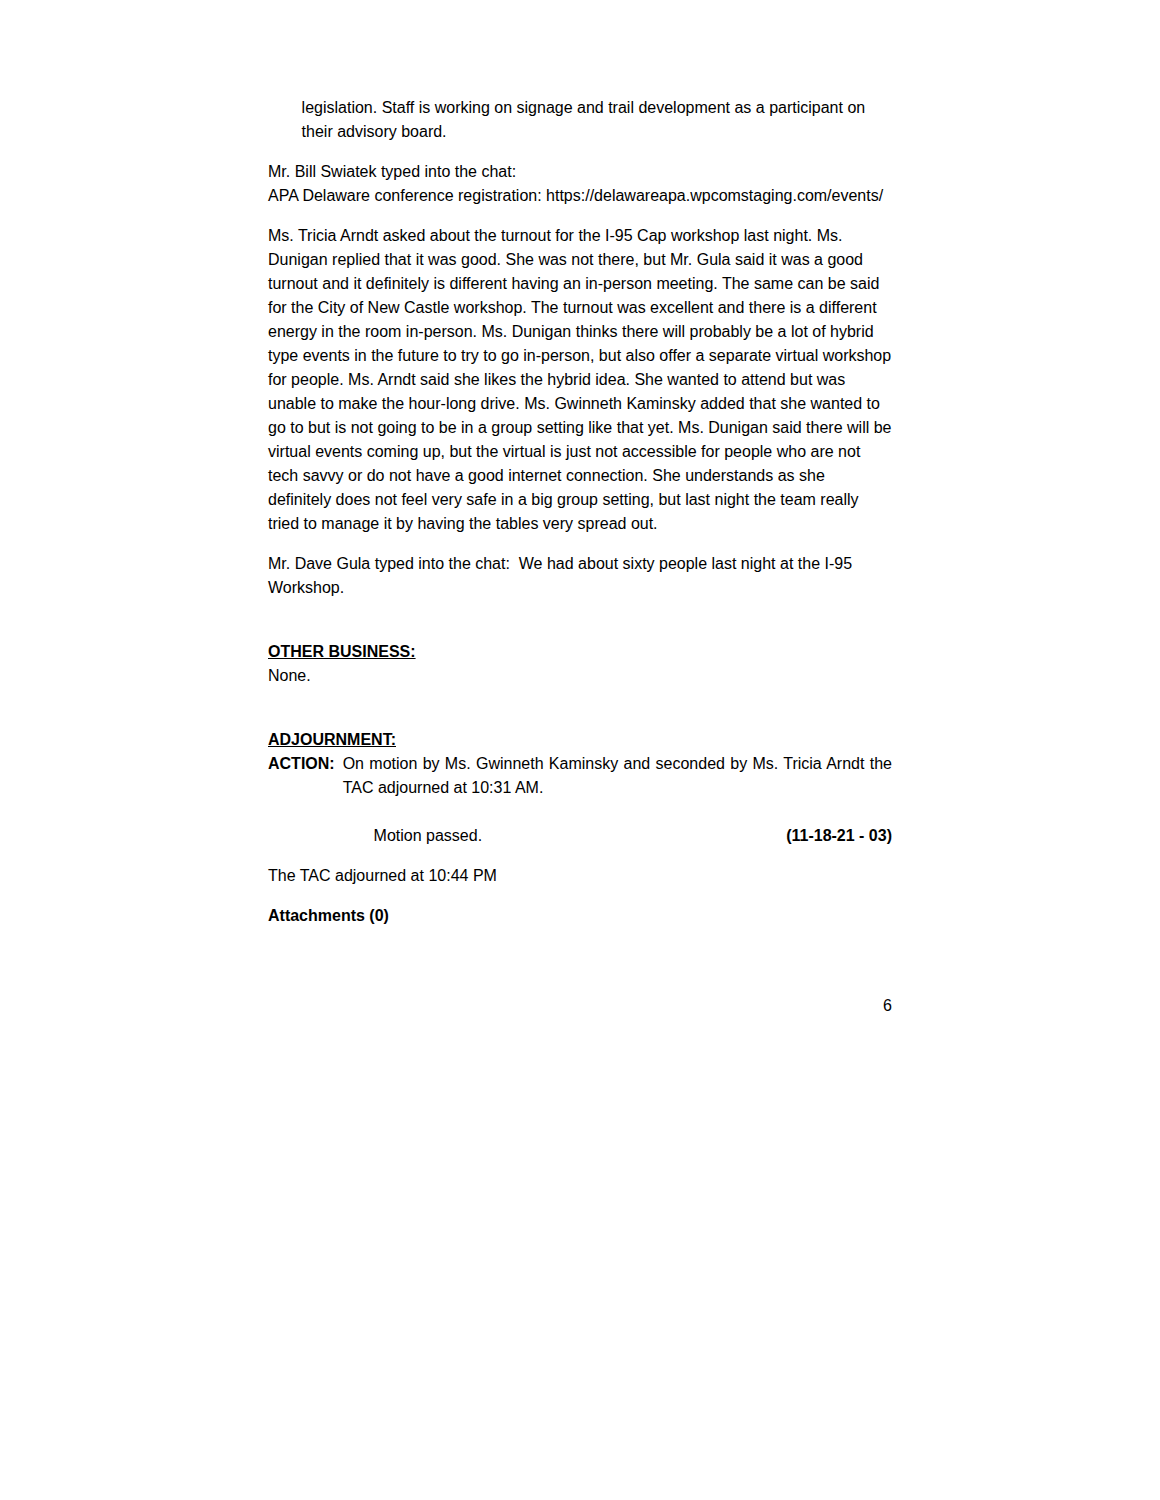legislation. Staff is working on signage and trail development as a participant on their advisory board.
Mr. Bill Swiatek typed into the chat:
APA Delaware conference registration: https://delawareapa.wpcomstaging.com/events/
Ms. Tricia Arndt asked about the turnout for the I-95 Cap workshop last night. Ms. Dunigan replied that it was good. She was not there, but Mr. Gula said it was a good turnout and it definitely is different having an in-person meeting. The same can be said for the City of New Castle workshop. The turnout was excellent and there is a different energy in the room in-person. Ms. Dunigan thinks there will probably be a lot of hybrid type events in the future to try to go in-person, but also offer a separate virtual workshop for people. Ms. Arndt said she likes the hybrid idea. She wanted to attend but was unable to make the hour-long drive. Ms. Gwinneth Kaminsky added that she wanted to go to but is not going to be in a group setting like that yet. Ms. Dunigan said there will be virtual events coming up, but the virtual is just not accessible for people who are not tech savvy or do not have a good internet connection. She understands as she definitely does not feel very safe in a big group setting, but last night the team really tried to manage it by having the tables very spread out.
Mr. Dave Gula typed into the chat: We had about sixty people last night at the I-95 Workshop.
OTHER BUSINESS:
None.
ADJOURNMENT:
ACTION: On motion by Ms. Gwinneth Kaminsky and seconded by Ms. Tricia Arndt the TAC adjourned at 10:31 AM.
Motion passed. (11-18-21 - 03)
The TAC adjourned at 10:44 PM
Attachments (0)
6